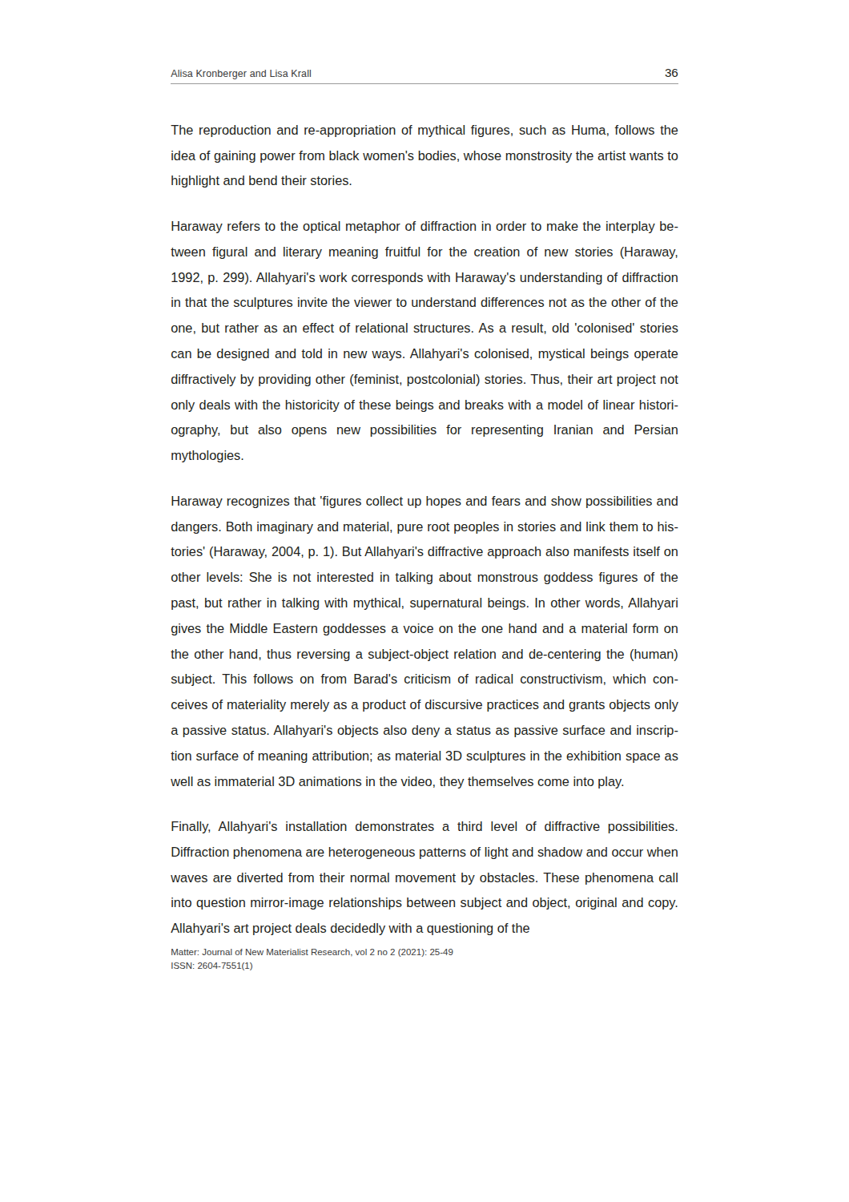Alisa Kronberger and Lisa Krall 36
The reproduction and re-appropriation of mythical figures, such as Huma, follows the idea of gaining power from black women's bodies, whose monstrosity the artist wants to highlight and bend their stories.
Haraway refers to the optical metaphor of diffraction in order to make the interplay between figural and literary meaning fruitful for the creation of new stories (Haraway, 1992, p. 299). Allahyari's work corresponds with Haraway's understanding of diffraction in that the sculptures invite the viewer to understand differences not as the other of the one, but rather as an effect of relational structures. As a result, old 'colonised' stories can be designed and told in new ways. Allahyari's colonised, mystical beings operate diffractively by providing other (feminist, postcolonial) stories. Thus, their art project not only deals with the historicity of these beings and breaks with a model of linear historiography, but also opens new possibilities for representing Iranian and Persian mythologies.
Haraway recognizes that 'figures collect up hopes and fears and show possibilities and dangers. Both imaginary and material, pure root peoples in stories and link them to histories' (Haraway, 2004, p. 1). But Allahyari's diffractive approach also manifests itself on other levels: She is not interested in talking about monstrous goddess figures of the past, but rather in talking with mythical, supernatural beings. In other words, Allahyari gives the Middle Eastern goddesses a voice on the one hand and a material form on the other hand, thus reversing a subject-object relation and de-centering the (human) subject. This follows on from Barad's criticism of radical constructivism, which conceives of materiality merely as a product of discursive practices and grants objects only a passive status. Allahyari's objects also deny a status as passive surface and inscription surface of meaning attribution; as material 3D sculptures in the exhibition space as well as immaterial 3D animations in the video, they themselves come into play.
Finally, Allahyari's installation demonstrates a third level of diffractive possibilities. Diffraction phenomena are heterogeneous patterns of light and shadow and occur when waves are diverted from their normal movement by obstacles. These phenomena call into question mirror-image relationships between subject and object, original and copy. Allahyari's art project deals decidedly with a questioning of the
Matter: Journal of New Materialist Research, vol 2 no 2 (2021): 25-49
ISSN: 2604-7551(1)